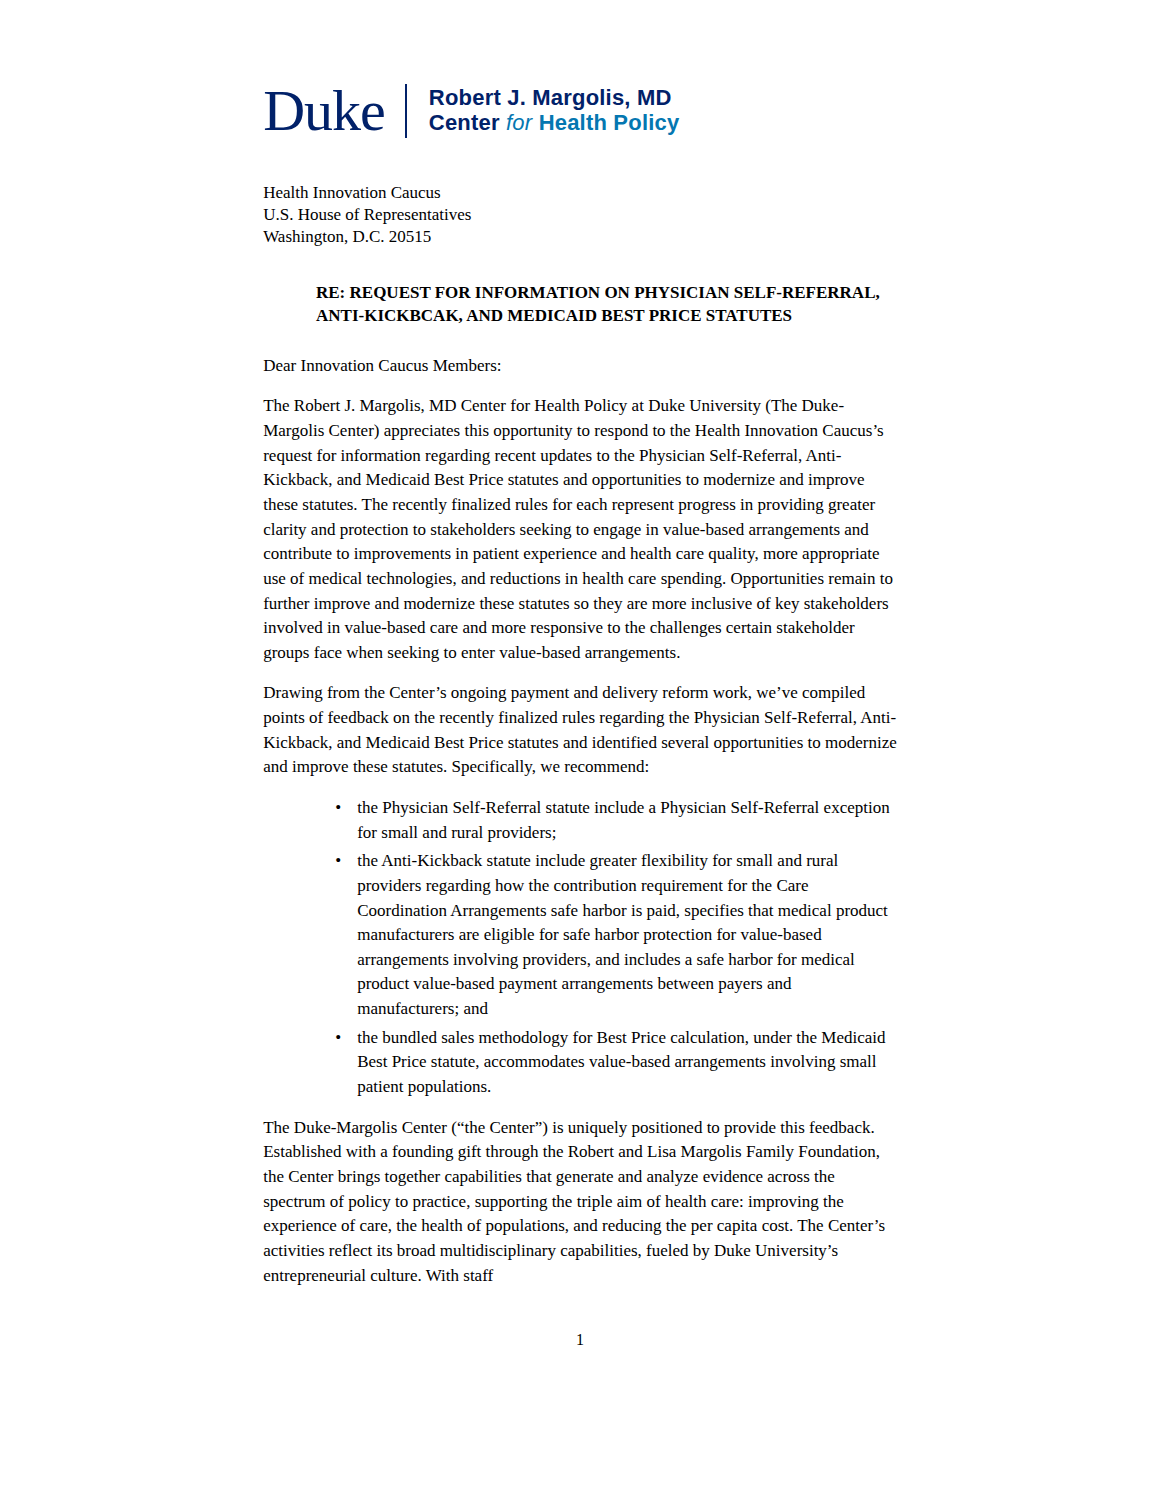Duke
Robert J. Margolis, MD
Center for Health Policy
Health Innovation Caucus
U.S. House of Representatives
Washington, D.C. 20515
RE: REQUEST FOR INFORMATION ON PHYSICIAN SELF-REFERRAL,
ANTI-KICKBCAK, AND MEDICAID BEST PRICE STATUTES
Dear Innovation Caucus Members:
The Robert J. Margolis, MD Center for Health Policy at Duke University (The Duke-Margolis Center) appreciates this opportunity to respond to the Health Innovation Caucus’s request for information regarding recent updates to the Physician Self-Referral, Anti-Kickback, and Medicaid Best Price statutes and opportunities to modernize and improve these statutes. The recently finalized rules for each represent progress in providing greater clarity and protection to stakeholders seeking to engage in value-based arrangements and contribute to improvements in patient experience and health care quality, more appropriate use of medical technologies, and reductions in health care spending. Opportunities remain to further improve and modernize these statutes so they are more inclusive of key stakeholders involved in value-based care and more responsive to the challenges certain stakeholder groups face when seeking to enter value-based arrangements.
Drawing from the Center’s ongoing payment and delivery reform work, we’ve compiled points of feedback on the recently finalized rules regarding the Physician Self-Referral, Anti-Kickback, and Medicaid Best Price statutes and identified several opportunities to modernize and improve these statutes. Specifically, we recommend:
the Physician Self-Referral statute include a Physician Self-Referral exception for small and rural providers;
the Anti-Kickback statute include greater flexibility for small and rural providers regarding how the contribution requirement for the Care Coordination Arrangements safe harbor is paid, specifies that medical product manufacturers are eligible for safe harbor protection for value-based arrangements involving providers, and includes a safe harbor for medical product value-based payment arrangements between payers and manufacturers; and
the bundled sales methodology for Best Price calculation, under the Medicaid Best Price statute, accommodates value-based arrangements involving small patient populations.
The Duke-Margolis Center (“the Center”) is uniquely positioned to provide this feedback. Established with a founding gift through the Robert and Lisa Margolis Family Foundation, the Center brings together capabilities that generate and analyze evidence across the spectrum of policy to practice, supporting the triple aim of health care: improving the experience of care, the health of populations, and reducing the per capita cost. The Center’s activities reflect its broad multidisciplinary capabilities, fueled by Duke University’s entrepreneurial culture. With staff
1